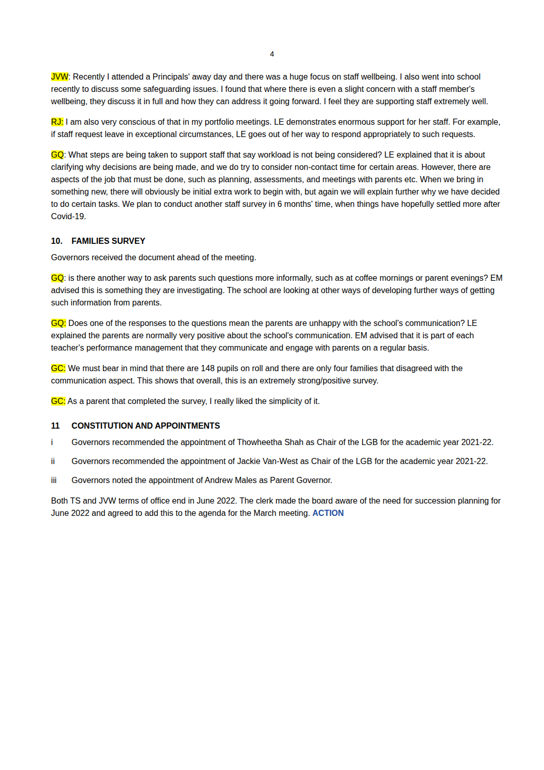4
JVW: Recently I attended a Principals' away day and there was a huge focus on staff wellbeing. I also went into school recently to discuss some safeguarding issues. I found that where there is even a slight concern with a staff member's wellbeing, they discuss it in full and how they can address it going forward. I feel they are supporting staff extremely well.
RJ: I am also very conscious of that in my portfolio meetings. LE demonstrates enormous support for her staff. For example, if staff request leave in exceptional circumstances, LE goes out of her way to respond appropriately to such requests.
GQ: What steps are being taken to support staff that say workload is not being considered? LE explained that it is about clarifying why decisions are being made, and we do try to consider non-contact time for certain areas. However, there are aspects of the job that must be done, such as planning, assessments, and meetings with parents etc. When we bring in something new, there will obviously be initial extra work to begin with, but again we will explain further why we have decided to do certain tasks. We plan to conduct another staff survey in 6 months' time, when things have hopefully settled more after Covid-19.
10.
Families Survey
Governors received the document ahead of the meeting.
GQ: is there another way to ask parents such questions more informally, such as at coffee mornings or parent evenings? EM advised this is something they are investigating. The school are looking at other ways of developing further ways of getting such information from parents.
GQ: Does one of the responses to the questions mean the parents are unhappy with the school's communication? LE explained the parents are normally very positive about the school's communication. EM advised that it is part of each teacher's performance management that they communicate and engage with parents on a regular basis.
GC: We must bear in mind that there are 148 pupils on roll and there are only four families that disagreed with the communication aspect. This shows that overall, this is an extremely strong/positive survey.
GC: As a parent that completed the survey, I really liked the simplicity of it.
11
Constitution and Appointments
iGovernors recommended the appointment of Thowheetha Shah as Chair of the LGB for the academic year 2021-22.
ii Governors recommended the appointment of Jackie Van-West as Chair of the LGB for the academic year 2021-22.
iii Governors noted the appointment of Andrew Males as Parent Governor.
Both TS and JVW terms of office end in June 2022. The clerk made the board aware of the need for succession planning for June 2022 and agreed to add this to the agenda for the March meeting. ACTION